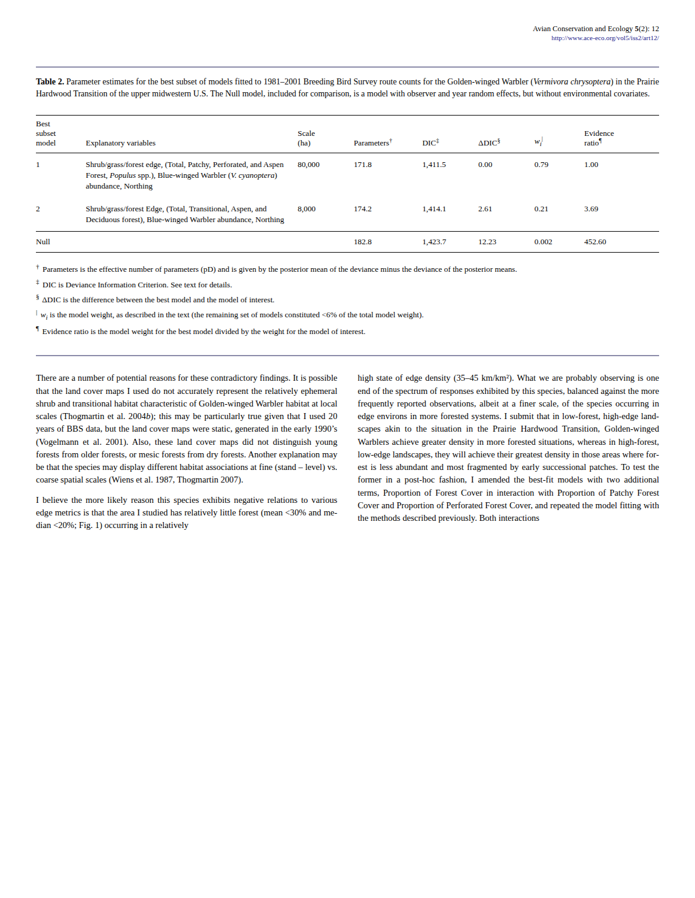Avian Conservation and Ecology 5(2): 12
http://www.ace-eco.org/vol5/iss2/art12/
Table 2. Parameter estimates for the best subset of models fitted to 1981–2001 Breeding Bird Survey route counts for the Golden-winged Warbler (Vermivora chrysoptera) in the Prairie Hardwood Transition of the upper midwestern U.S. The Null model, included for comparison, is a model with observer and year random effects, but without environmental covariates.
| Best subset model | Explanatory variables | Scale (ha) | Parameters † | DIC ‡ | ΔDIC § | w i / | Evidence ratio ¶ |
| --- | --- | --- | --- | --- | --- | --- | --- |
| 1 | Shrub/grass/forest edge, (Total, Patchy, Perforated, and Aspen Forest, Populus spp.), Blue-winged Warbler ( V. cyanoptera ) abundance, Northing | 80,000 | 171.8 | 1,411.5 | 0.00 | 0.79 | 1.00 |
| 2 | Shrub/grass/forest Edge, (Total, Transitional, Aspen, and Deciduous forest), Blue-winged Warbler abundance, Northing | 8,000 | 174.2 | 1,414.1 | 2.61 | 0.21 | 3.69 |
| Null | | | 182.8 | 1,423.7 | 12.23 | 0.002 | 452.60 |
† Parameters is the effective number of parameters (pD) and is given by the posterior mean of the deviance minus the deviance of the posterior means.
‡ DIC is Deviance Information Criterion. See text for details.
§ ΔDIC is the difference between the best model and the model of interest.
| wi is the model weight, as described in the text (the remaining set of models constituted <6% of the total model weight).
¶ Evidence ratio is the model weight for the best model divided by the weight for the model of interest.
There are a number of potential reasons for these contradictory findings. It is possible that the land cover maps I used do not accurately represent the relatively ephemeral shrub and transitional habitat characteristic of Golden-winged Warbler habitat at local scales (Thogmartin et al. 2004b); this may be particularly true given that I used 20 years of BBS data, but the land cover maps were static, generated in the early 1990’s (Vogelmann et al. 2001). Also, these land cover maps did not distinguish young forests from older forests, or mesic forests from dry forests. Another explanation may be that the species may display different habitat associations at fine (stand – level) vs. coarse spatial scales (Wiens et al. 1987, Thogmartin 2007).
I believe the more likely reason this species exhibits negative relations to various edge metrics is that the area I studied has relatively little forest (mean <30% and median <20%; Fig. 1) occurring in a relatively
high state of edge density (35–45 km/km²). What we are probably observing is one end of the spectrum of responses exhibited by this species, balanced against the more frequently reported observations, albeit at a finer scale, of the species occurring in edge environs in more forested systems. I submit that in low-forest, high-edge landscapes akin to the situation in the Prairie Hardwood Transition, Golden-winged Warblers achieve greater density in more forested situations, whereas in high-forest, low-edge landscapes, they will achieve their greatest density in those areas where forest is less abundant and most fragmented by early successional patches. To test the former in a post-hoc fashion, I amended the best-fit models with two additional terms, Proportion of Forest Cover in interaction with Proportion of Patchy Forest Cover and Proportion of Perforated Forest Cover, and repeated the model fitting with the methods described previously. Both interactions